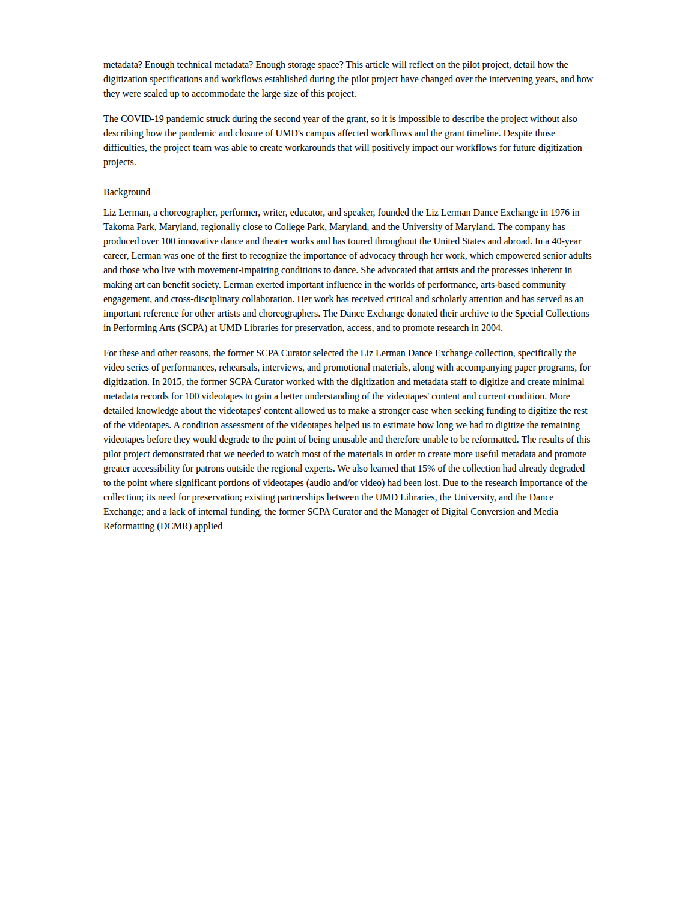metadata? Enough technical metadata? Enough storage space? This article will reflect on the pilot project, detail how the digitization specifications and workflows established during the pilot project have changed over the intervening years, and how they were scaled up to accommodate the large size of this project.
The COVID-19 pandemic struck during the second year of the grant, so it is impossible to describe the project without also describing how the pandemic and closure of UMD's campus affected workflows and the grant timeline. Despite those difficulties, the project team was able to create workarounds that will positively impact our workflows for future digitization projects.
Background
Liz Lerman, a choreographer, performer, writer, educator, and speaker, founded the Liz Lerman Dance Exchange in 1976 in Takoma Park, Maryland, regionally close to College Park, Maryland, and the University of Maryland. The company has produced over 100 innovative dance and theater works and has toured throughout the United States and abroad. In a 40-year career, Lerman was one of the first to recognize the importance of advocacy through her work, which empowered senior adults and those who live with movement-impairing conditions to dance. She advocated that artists and the processes inherent in making art can benefit society. Lerman exerted important influence in the worlds of performance, arts-based community engagement, and cross-disciplinary collaboration. Her work has received critical and scholarly attention and has served as an important reference for other artists and choreographers. The Dance Exchange donated their archive to the Special Collections in Performing Arts (SCPA) at UMD Libraries for preservation, access, and to promote research in 2004.
For these and other reasons, the former SCPA Curator selected the Liz Lerman Dance Exchange collection, specifically the video series of performances, rehearsals, interviews, and promotional materials, along with accompanying paper programs, for digitization. In 2015, the former SCPA Curator worked with the digitization and metadata staff to digitize and create minimal metadata records for 100 videotapes to gain a better understanding of the videotapes' content and current condition. More detailed knowledge about the videotapes' content allowed us to make a stronger case when seeking funding to digitize the rest of the videotapes. A condition assessment of the videotapes helped us to estimate how long we had to digitize the remaining videotapes before they would degrade to the point of being unusable and therefore unable to be reformatted. The results of this pilot project demonstrated that we needed to watch most of the materials in order to create more useful metadata and promote greater accessibility for patrons outside the regional experts. We also learned that 15% of the collection had already degraded to the point where significant portions of videotapes (audio and/or video) had been lost. Due to the research importance of the collection; its need for preservation; existing partnerships between the UMD Libraries, the University, and the Dance Exchange; and a lack of internal funding, the former SCPA Curator and the Manager of Digital Conversion and Media Reformatting (DCMR) applied